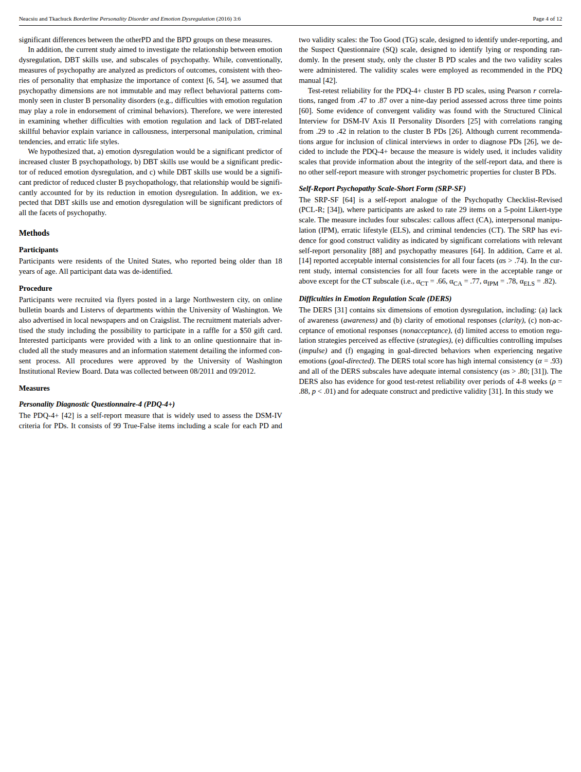Neacsiu and Tkachuck Borderline Personality Disorder and Emotion Dysregulation (2016) 3:6
Page 4 of 12
significant differences between the otherPD and the BPD groups on these measures.
In addition, the current study aimed to investigate the relationship between emotion dysregulation, DBT skills use, and subscales of psychopathy. While, conventionally, measures of psychopathy are analyzed as predictors of outcomes, consistent with theories of personality that emphasize the importance of context [6, 54], we assumed that psychopathy dimensions are not immutable and may reflect behavioral patterns commonly seen in cluster B personality disorders (e.g., difficulties with emotion regulation may play a role in endorsement of criminal behaviors). Therefore, we were interested in examining whether difficulties with emotion regulation and lack of DBT-related skillful behavior explain variance in callousness, interpersonal manipulation, criminal tendencies, and erratic life styles.
We hypothesized that, a) emotion dysregulation would be a significant predictor of increased cluster B psychopathology, b) DBT skills use would be a significant predictor of reduced emotion dysregulation, and c) while DBT skills use would be a significant predictor of reduced cluster B psychopathology, that relationship would be significantly accounted for by its reduction in emotion dysregulation. In addition, we expected that DBT skills use and emotion dysregulation will be significant predictors of all the facets of psychopathy.
Methods
Participants
Participants were residents of the United States, who reported being older than 18 years of age. All participant data was de-identified.
Procedure
Participants were recruited via flyers posted in a large Northwestern city, on online bulletin boards and Listervs of departments within the University of Washington. We also advertised in local newspapers and on Craigslist. The recruitment materials advertised the study including the possibility to participate in a raffle for a $50 gift card. Interested participants were provided with a link to an online questionnaire that included all the study measures and an information statement detailing the informed consent process. All procedures were approved by the University of Washington Institutional Review Board. Data was collected between 08/2011 and 09/2012.
Measures
Personality Diagnostic Questionnaire-4 (PDQ-4+)
The PDQ-4+ [42] is a self-report measure that is widely used to assess the DSM-IV criteria for PDs. It consists of 99 True-False items including a scale for each PD and two validity scales: the Too Good (TG) scale, designed to identify under-reporting, and the Suspect Questionnaire (SQ) scale, designed to identify lying or responding randomly. In the present study, only the cluster B PD scales and the two validity scales were administered. The validity scales were employed as recommended in the PDQ manual [42].
Test-retest reliability for the PDQ-4+ cluster B PD scales, using Pearson r correlations, ranged from .47 to .87 over a nine-day period assessed across three time points [60]. Some evidence of convergent validity was found with the Structured Clinical Interview for DSM-IV Axis II Personality Disorders [25] with correlations ranging from .29 to .42 in relation to the cluster B PDs [26]. Although current recommendations argue for inclusion of clinical interviews in order to diagnose PDs [26], we decided to include the PDQ-4+ because the measure is widely used, it includes validity scales that provide information about the integrity of the self-report data, and there is no other self-report measure with stronger psychometric properties for cluster B PDs.
Self-Report Psychopathy Scale-Short Form (SRP-SF)
The SRP-SF [64] is a self-report analogue of the Psychopathy Checklist-Revised (PCL-R; [34]), where participants are asked to rate 29 items on a 5-point Likert-type scale. The measure includes four subscales: callous affect (CA), interpersonal manipulation (IPM), erratic lifestyle (ELS), and criminal tendencies (CT). The SRP has evidence for good construct validity as indicated by significant correlations with relevant self-report personality [88] and psychopathy measures [64]. In addition, Carre et al. [14] reported acceptable internal consistencies for all four facets (αs > .74). In the current study, internal consistencies for all four facets were in the acceptable range or above except for the CT subscale (i.e., αCT = .66, αCA = .77, αIPM = .78, αELS = .82).
Difficulties in Emotion Regulation Scale (DERS)
The DERS [31] contains six dimensions of emotion dysregulation, including: (a) lack of awareness (awareness) and (b) clarity of emotional responses (clarity), (c) non-acceptance of emotional responses (nonacceptance), (d) limited access to emotion regulation strategies perceived as effective (strategies), (e) difficulties controlling impulses (impulse) and (f) engaging in goal-directed behaviors when experiencing negative emotions (goal-directed). The DERS total score has high internal consistency (α = .93) and all of the DERS subscales have adequate internal consistency (αs > .80; [31]). The DERS also has evidence for good test-retest reliability over periods of 4-8 weeks (ρ = .88, p < .01) and for adequate construct and predictive validity [31]. In this study we